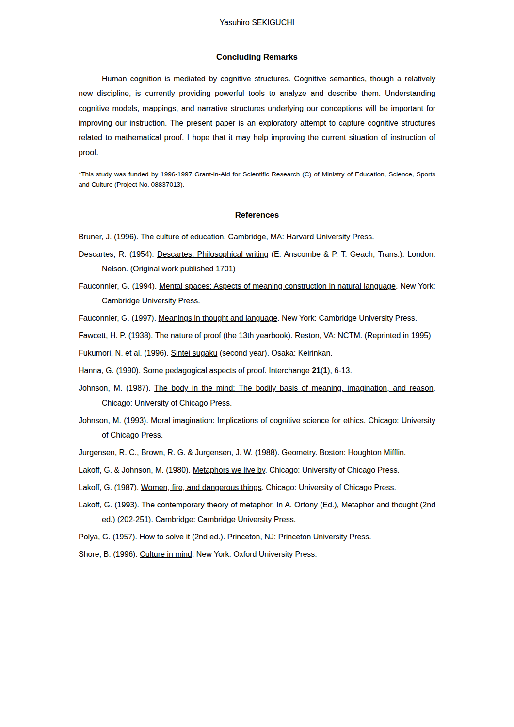Yasuhiro SEKIGUCHI
Concluding Remarks
Human cognition is mediated by cognitive structures. Cognitive semantics, though a relatively new discipline, is currently providing powerful tools to analyze and describe them. Understanding cognitive models, mappings, and narrative structures underlying our conceptions will be important for improving our instruction. The present paper is an exploratory attempt to capture cognitive structures related to mathematical proof. I hope that it may help improving the current situation of instruction of proof.
*This study was funded by 1996-1997 Grant-in-Aid for Scientific Research (C) of Ministry of Education, Science, Sports and Culture (Project No. 08837013).
References
Bruner, J. (1996). The culture of education. Cambridge, MA: Harvard University Press.
Descartes, R. (1954). Descartes: Philosophical writing (E. Anscombe & P. T. Geach, Trans.). London: Nelson. (Original work published 1701)
Fauconnier, G. (1994). Mental spaces: Aspects of meaning construction in natural language. New York: Cambridge University Press.
Fauconnier, G. (1997). Meanings in thought and language. New York: Cambridge University Press.
Fawcett, H. P. (1938). The nature of proof (the 13th yearbook). Reston, VA: NCTM. (Reprinted in 1995)
Fukumori, N. et al. (1996). Sintei sugaku (second year). Osaka: Keirinkan.
Hanna, G. (1990). Some pedagogical aspects of proof. Interchange 21(1), 6-13.
Johnson, M. (1987). The body in the mind: The bodily basis of meaning, imagination, and reason. Chicago: University of Chicago Press.
Johnson, M. (1993). Moral imagination: Implications of cognitive science for ethics. Chicago: University of Chicago Press.
Jurgensen, R. C., Brown, R. G. & Jurgensen, J. W. (1988). Geometry. Boston: Houghton Mifflin.
Lakoff, G. & Johnson, M. (1980). Metaphors we live by. Chicago: University of Chicago Press.
Lakoff, G. (1987). Women, fire, and dangerous things. Chicago: University of Chicago Press.
Lakoff, G. (1993). The contemporary theory of metaphor. In A. Ortony (Ed.), Metaphor and thought (2nd ed.) (202-251). Cambridge: Cambridge University Press.
Polya, G. (1957). How to solve it (2nd ed.). Princeton, NJ: Princeton University Press.
Shore, B. (1996). Culture in mind. New York: Oxford University Press.